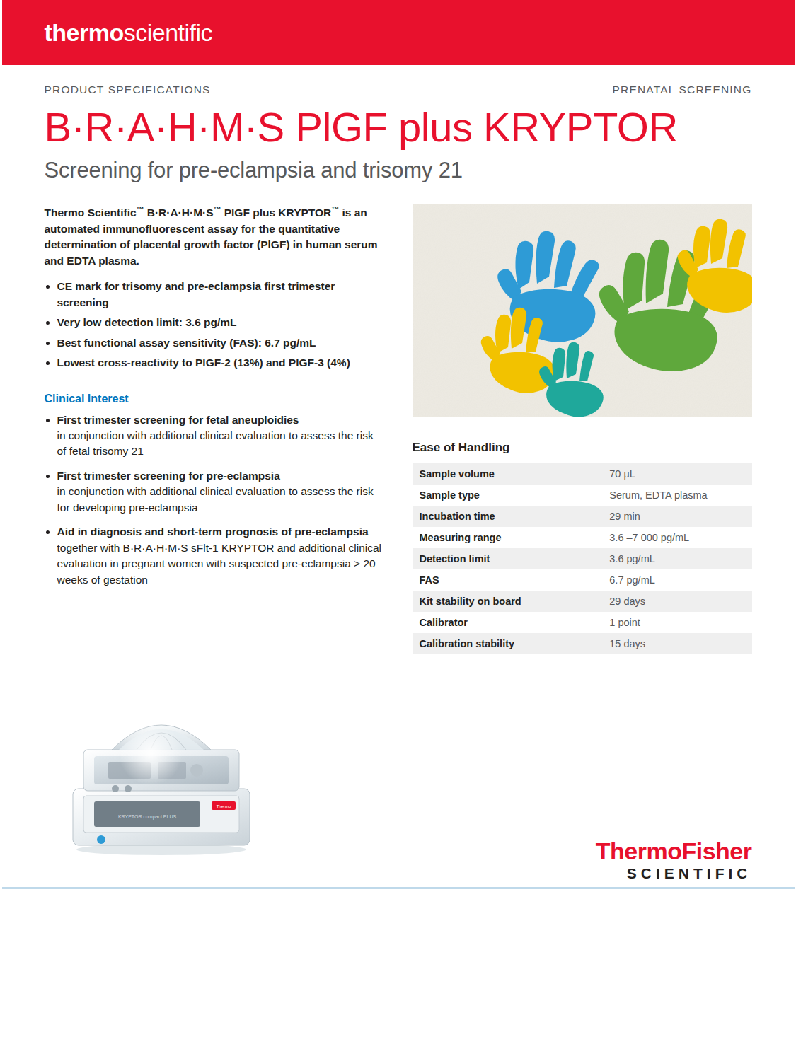thermoscientific
PRODUCT SPECIFICATIONS
PRENATAL SCREENING
B·R·A·H·M·S PlGF plus KRYPTOR
Screening for pre-eclampsia and trisomy 21
Thermo Scientific™ B·R·A·H·M·S™ PlGF plus KRYPTOR™ is an automated immunofluorescent assay for the quantitative determination of placental growth factor (PlGF) in human serum and EDTA plasma.
CE mark for trisomy and pre-eclampsia first trimester screening
Very low detection limit: 3.6 pg/mL
Best functional assay sensitivity (FAS): 6.7 pg/mL
Lowest cross-reactivity to PlGF-2 (13%) and PlGF-3 (4%)
Clinical Interest
First trimester screening for fetal aneuploidies
in conjunction with additional clinical evaluation to assess the risk of fetal trisomy 21
First trimester screening for pre-eclampsia
in conjunction with additional clinical evaluation to assess the risk for developing pre-eclampsia
Aid in diagnosis and short-term prognosis of pre-eclampsia together with B·R·A·H·M·S sFlt-1 KRYPTOR and additional clinical evaluation in pregnant women with suspected pre-eclampsia > 20 weeks of gestation
Ease of Handling
| Sample volume | 70 µL |
| Sample type | Serum, EDTA plasma |
| Incubation time | 29 min |
| Measuring range | 3.6 –7 000 pg/mL |
| Detection limit | 3.6 pg/mL |
| FAS | 6.7 pg/mL |
| Kit stability on board | 29 days |
| Calibrator | 1 point |
| Calibration stability | 15 days |
KRYPTOR compact PLUS Thermo
ThermoFisher
SCIENTIFIC